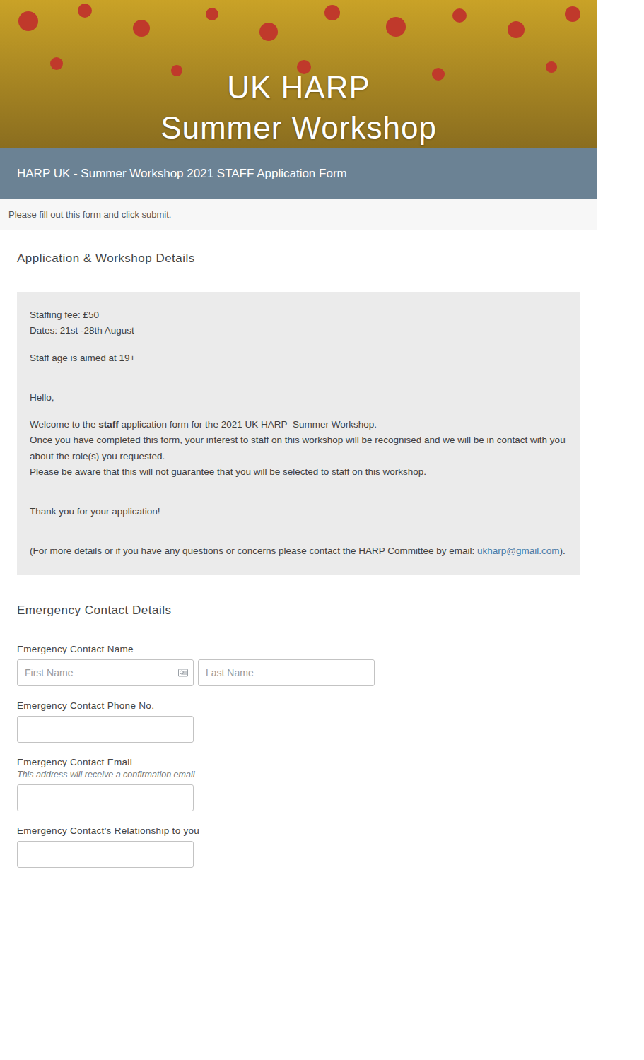UK HARP
Summer Workshop
HARP UK - Summer Workshop 2021 STAFF Application Form
Please fill out this form and click submit.
Application & Workshop Details
Staffing fee: £50
Dates: 21st -28th August
Staff age is aimed at 19+
Hello,
Welcome to the staff application form for the 2021 UK HARP Summer Workshop.
Once you have completed this form, your interest to staff on this workshop will be recognised and we will be in contact with you about the role(s) you requested.
Please be aware that this will not guarantee that you will be selected to staff on this workshop.
Thank you for your application!
(For more details or if you have any questions or concerns please contact the HARP Committee by email: ukharp@gmail.com).
Emergency Contact Details
Emergency Contact Name
Emergency Contact Phone No.
Emergency Contact Email This address will receive a confirmation email
Emergency Contact's Relationship to you